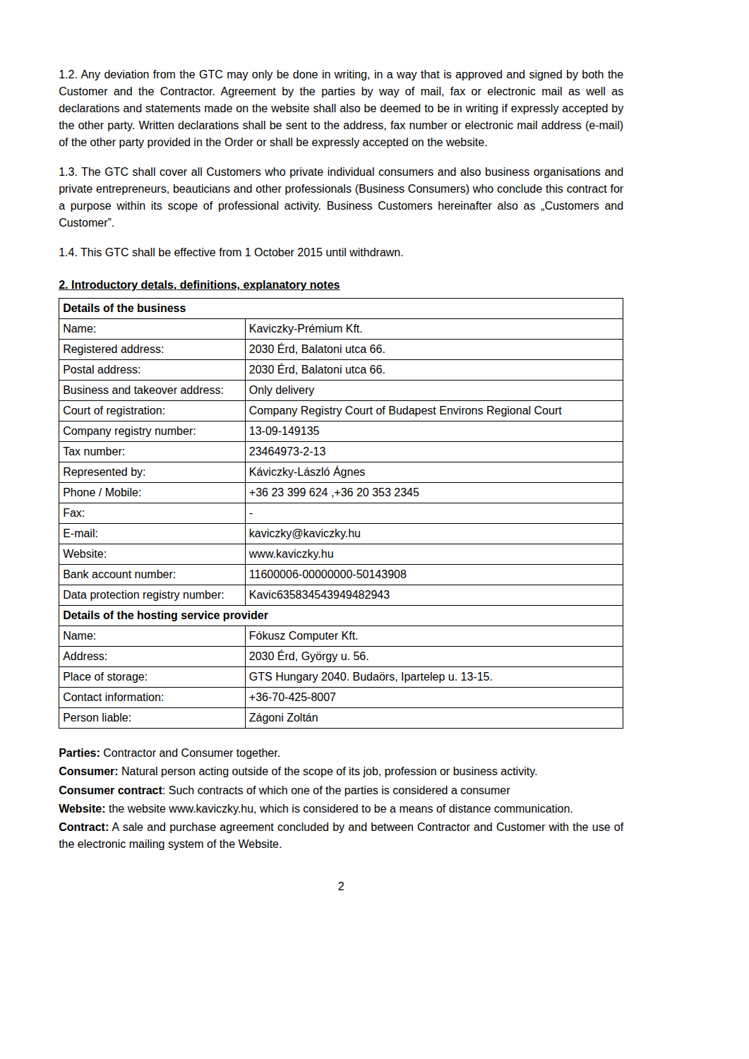1.2. Any deviation from the GTC may only be done in writing, in a way that is approved and signed by both the Customer and the Contractor. Agreement by the parties by way of mail, fax or electronic mail as well as declarations and statements made on the website shall also be deemed to be in writing if expressly accepted by the other party. Written declarations shall be sent to the address, fax number or electronic mail address (e-mail) of the other party provided in the Order or shall be expressly accepted on the website.
1.3. The GTC shall cover all Customers who private individual consumers and also business organisations and private entrepreneurs, beauticians and other professionals (Business Consumers) who conclude this contract for a purpose within its scope of professional activity. Business Customers hereinafter also as „Customers and Customer”.
1.4. This GTC shall be effective from 1 October 2015 until withdrawn.
2. Introductory detals, definitions, explanatory notes
| Details of the business |
| Name: | Kaviczky-Prémium Kft. |
| Registered address: | 2030 Érd, Balatoni utca 66. |
| Postal address: | 2030 Érd, Balatoni utca 66. |
| Business and takeover address: | Only delivery |
| Court of registration: | Company Registry Court of Budapest Environs Regional Court |
| Company registry number: | 13-09-149135 |
| Tax number: | 23464973-2-13 |
| Represented by: | Káviczky-László Ágnes |
| Phone / Mobile: | +36 23 399 624 ,+36 20 353 2345 |
| Fax: | - |
| E-mail: | kaviczky@kaviczky.hu |
| Website: | www.kaviczky.hu |
| Bank account number: | 11600006-00000000-50143908 |
| Data protection registry number: | Kavic635834543949482943 |
| Details of the hosting service provider |
| Name: | Fókusz Computer Kft. |
| Address: | 2030 Érd, György u. 56. |
| Place of storage: | GTS Hungary 2040. Budaörs, Ipartelep u. 13-15. |
| Contact information: | +36-70-425-8007 |
| Person liable: | Zágoni Zoltán |
Parties: Contractor and Consumer together.
Consumer: Natural person acting outside of the scope of its job, profession or business activity.
Consumer contract: Such contracts of which one of the parties is considered a consumer
Website: the website www.kaviczky.hu, which is considered to be a means of distance communication.
Contract: A sale and purchase agreement concluded by and between Contractor and Customer with the use of the electronic mailing system of the Website.
2